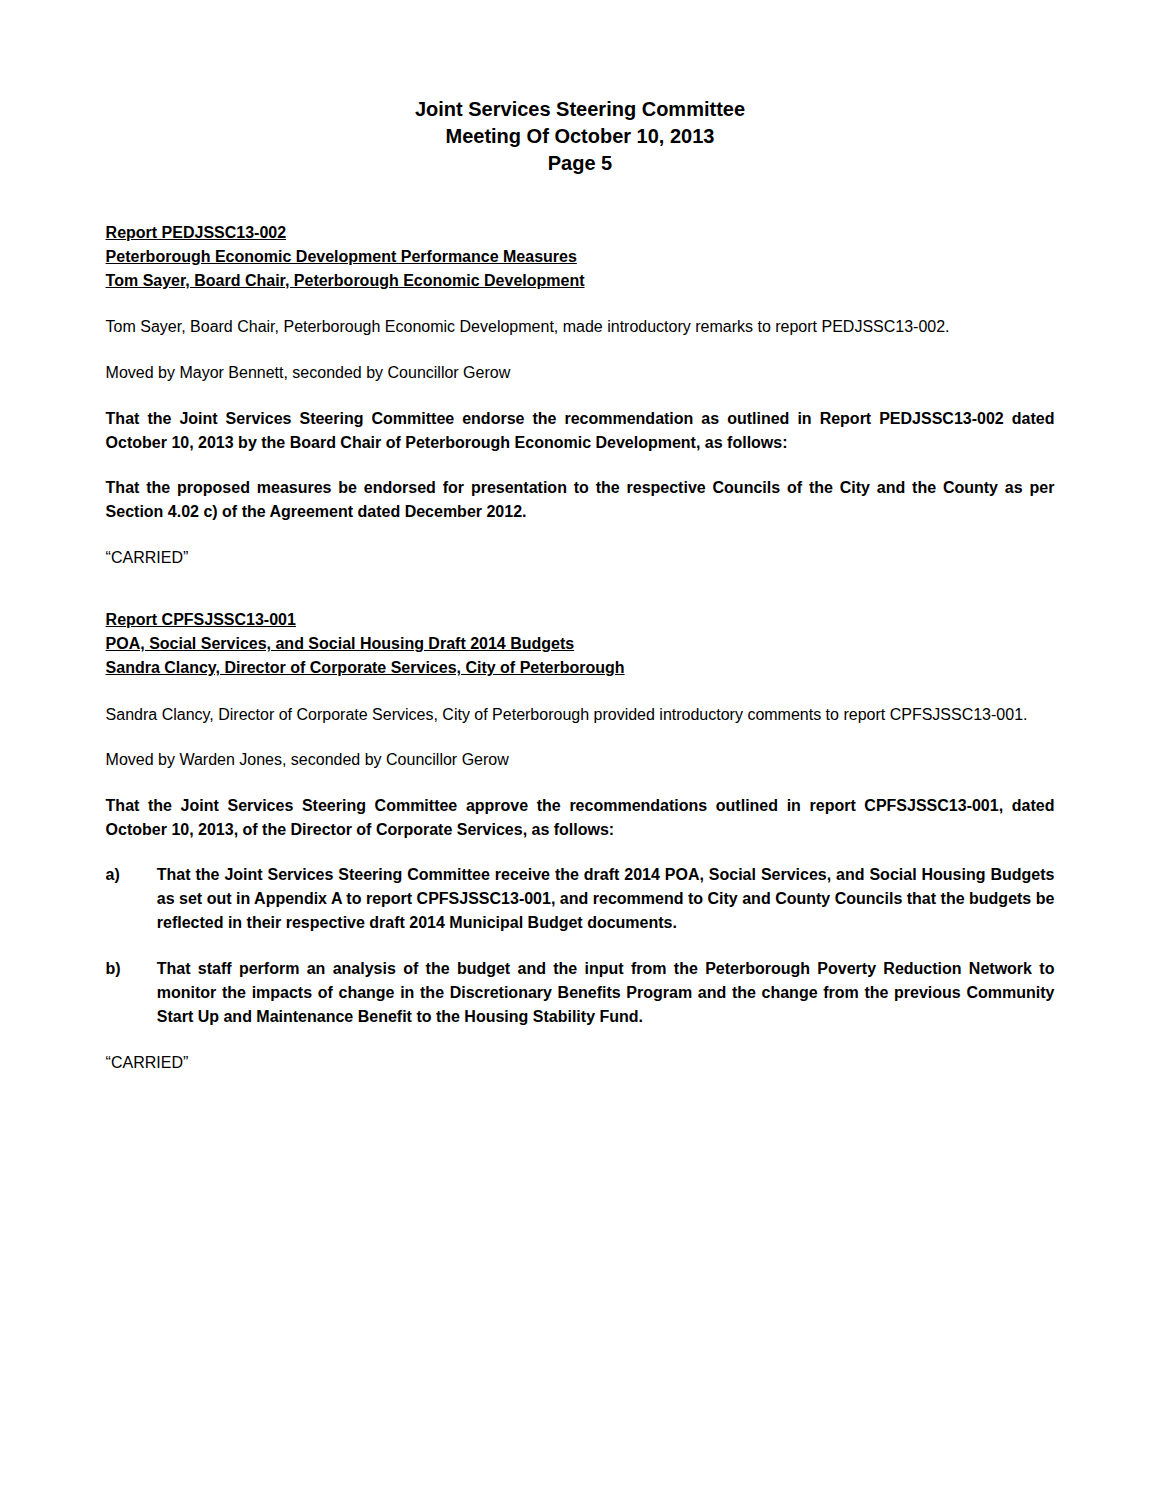Joint Services Steering Committee
Meeting Of October 10, 2013
Page 5
Report PEDJSSC13-002
Peterborough Economic Development Performance Measures
Tom Sayer, Board Chair, Peterborough Economic Development
Tom Sayer, Board Chair, Peterborough Economic Development, made introductory remarks to report PEDJSSC13-002.
Moved by Mayor Bennett, seconded by Councillor Gerow
That the Joint Services Steering Committee endorse the recommendation as outlined in Report PEDJSSC13-002 dated October 10, 2013 by the Board Chair of Peterborough Economic Development, as follows:
That the proposed measures be endorsed for presentation to the respective Councils of the City and the County as per Section 4.02 c) of the Agreement dated December 2012.
“CARRIED”
Report CPFSJSSC13-001
POA, Social Services, and Social Housing Draft 2014 Budgets
Sandra Clancy, Director of Corporate Services, City of Peterborough
Sandra Clancy, Director of Corporate Services, City of Peterborough provided introductory comments to report CPFSJSSC13-001.
Moved by Warden Jones, seconded by Councillor Gerow
That the Joint Services Steering Committee approve the recommendations outlined in report CPFSJSSC13-001, dated October 10, 2013, of the Director of Corporate Services, as follows:
a)
That the Joint Services Steering Committee receive the draft 2014 POA, Social Services, and Social Housing Budgets as set out in Appendix A to report CPFSJSSC13-001, and recommend to City and County Councils that the budgets be reflected in their respective draft 2014 Municipal Budget documents.
b)
That staff perform an analysis of the budget and the input from the Peterborough Poverty Reduction Network to monitor the impacts of change in the Discretionary Benefits Program and the change from the previous Community Start Up and Maintenance Benefit to the Housing Stability Fund.
“CARRIED”